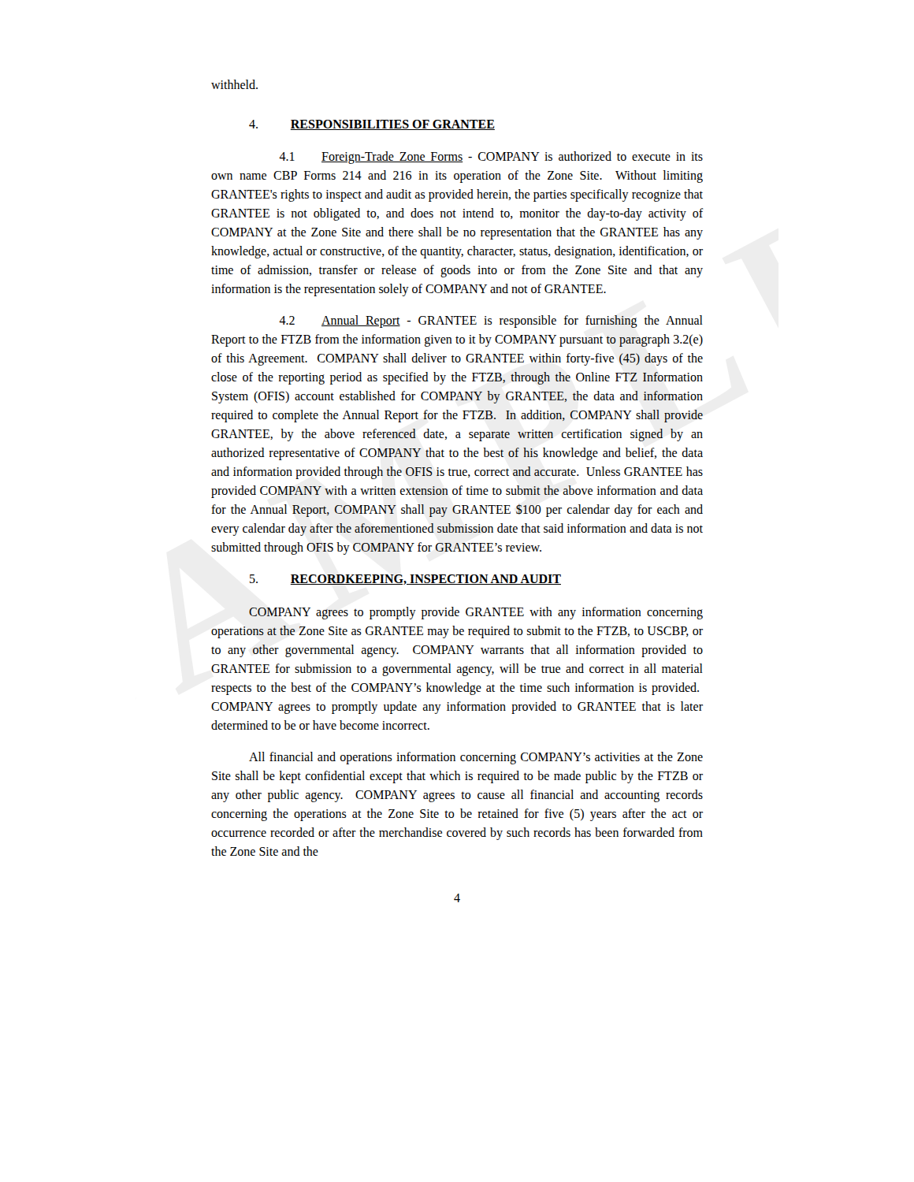SAMPLE
withheld.
4. RESPONSIBILITIES OF GRANTEE
4.1 Foreign-Trade Zone Forms - COMPANY is authorized to execute in its own name CBP Forms 214 and 216 in its operation of the Zone Site. Without limiting GRANTEE's rights to inspect and audit as provided herein, the parties specifically recognize that GRANTEE is not obligated to, and does not intend to, monitor the day-to-day activity of COMPANY at the Zone Site and there shall be no representation that the GRANTEE has any knowledge, actual or constructive, of the quantity, character, status, designation, identification, or time of admission, transfer or release of goods into or from the Zone Site and that any information is the representation solely of COMPANY and not of GRANTEE.
4.2 Annual Report - GRANTEE is responsible for furnishing the Annual Report to the FTZB from the information given to it by COMPANY pursuant to paragraph 3.2(e) of this Agreement. COMPANY shall deliver to GRANTEE within forty-five (45) days of the close of the reporting period as specified by the FTZB, through the Online FTZ Information System (OFIS) account established for COMPANY by GRANTEE, the data and information required to complete the Annual Report for the FTZB. In addition, COMPANY shall provide GRANTEE, by the above referenced date, a separate written certification signed by an authorized representative of COMPANY that to the best of his knowledge and belief, the data and information provided through the OFIS is true, correct and accurate. Unless GRANTEE has provided COMPANY with a written extension of time to submit the above information and data for the Annual Report, COMPANY shall pay GRANTEE $100 per calendar day for each and every calendar day after the aforementioned submission date that said information and data is not submitted through OFIS by COMPANY for GRANTEE’s review.
5. RECORDKEEPING, INSPECTION AND AUDIT
COMPANY agrees to promptly provide GRANTEE with any information concerning operations at the Zone Site as GRANTEE may be required to submit to the FTZB, to USCBP, or to any other governmental agency. COMPANY warrants that all information provided to GRANTEE for submission to a governmental agency, will be true and correct in all material respects to the best of the COMPANY’s knowledge at the time such information is provided. COMPANY agrees to promptly update any information provided to GRANTEE that is later determined to be or have become incorrect.
All financial and operations information concerning COMPANY’s activities at the Zone Site shall be kept confidential except that which is required to be made public by the FTZB or any other public agency. COMPANY agrees to cause all financial and accounting records concerning the operations at the Zone Site to be retained for five (5) years after the act or occurrence recorded or after the merchandise covered by such records has been forwarded from the Zone Site and the
4